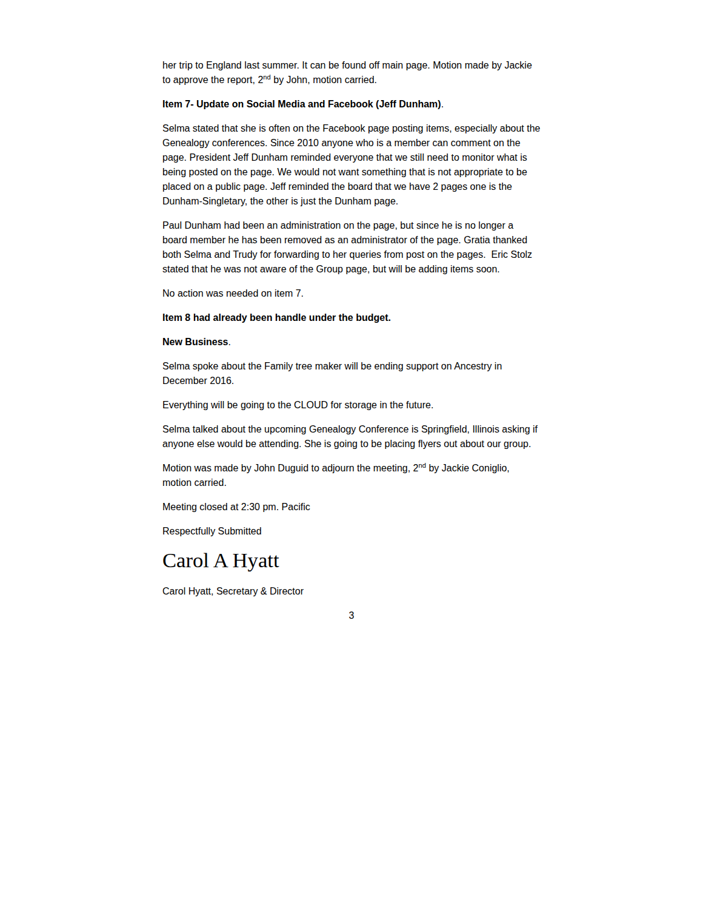her trip to England last summer. It can be found off main page. Motion made by Jackie to approve the report, 2nd by John, motion carried.
Item 7- Update on Social Media and Facebook (Jeff Dunham).
Selma stated that she is often on the Facebook page posting items, especially about the Genealogy conferences. Since 2010 anyone who is a member can comment on the page. President Jeff Dunham reminded everyone that we still need to monitor what is being posted on the page. We would not want something that is not appropriate to be placed on a public page. Jeff reminded the board that we have 2 pages one is the Dunham-Singletary, the other is just the Dunham page.
Paul Dunham had been an administration on the page, but since he is no longer a board member he has been removed as an administrator of the page. Gratia thanked both Selma and Trudy for forwarding to her queries from post on the pages. Eric Stolz stated that he was not aware of the Group page, but will be adding items soon.
No action was needed on item 7.
Item 8 had already been handle under the budget.
New Business.
Selma spoke about the Family tree maker will be ending support on Ancestry in December 2016.
Everything will be going to the CLOUD for storage in the future.
Selma talked about the upcoming Genealogy Conference is Springfield, Illinois asking if anyone else would be attending. She is going to be placing flyers out about our group.
Motion was made by John Duguid to adjourn the meeting, 2nd by Jackie Coniglio, motion carried.
Meeting closed at 2:30 pm. Pacific
Respectfully Submitted
Carol A Hyatt
Carol Hyatt, Secretary & Director
3